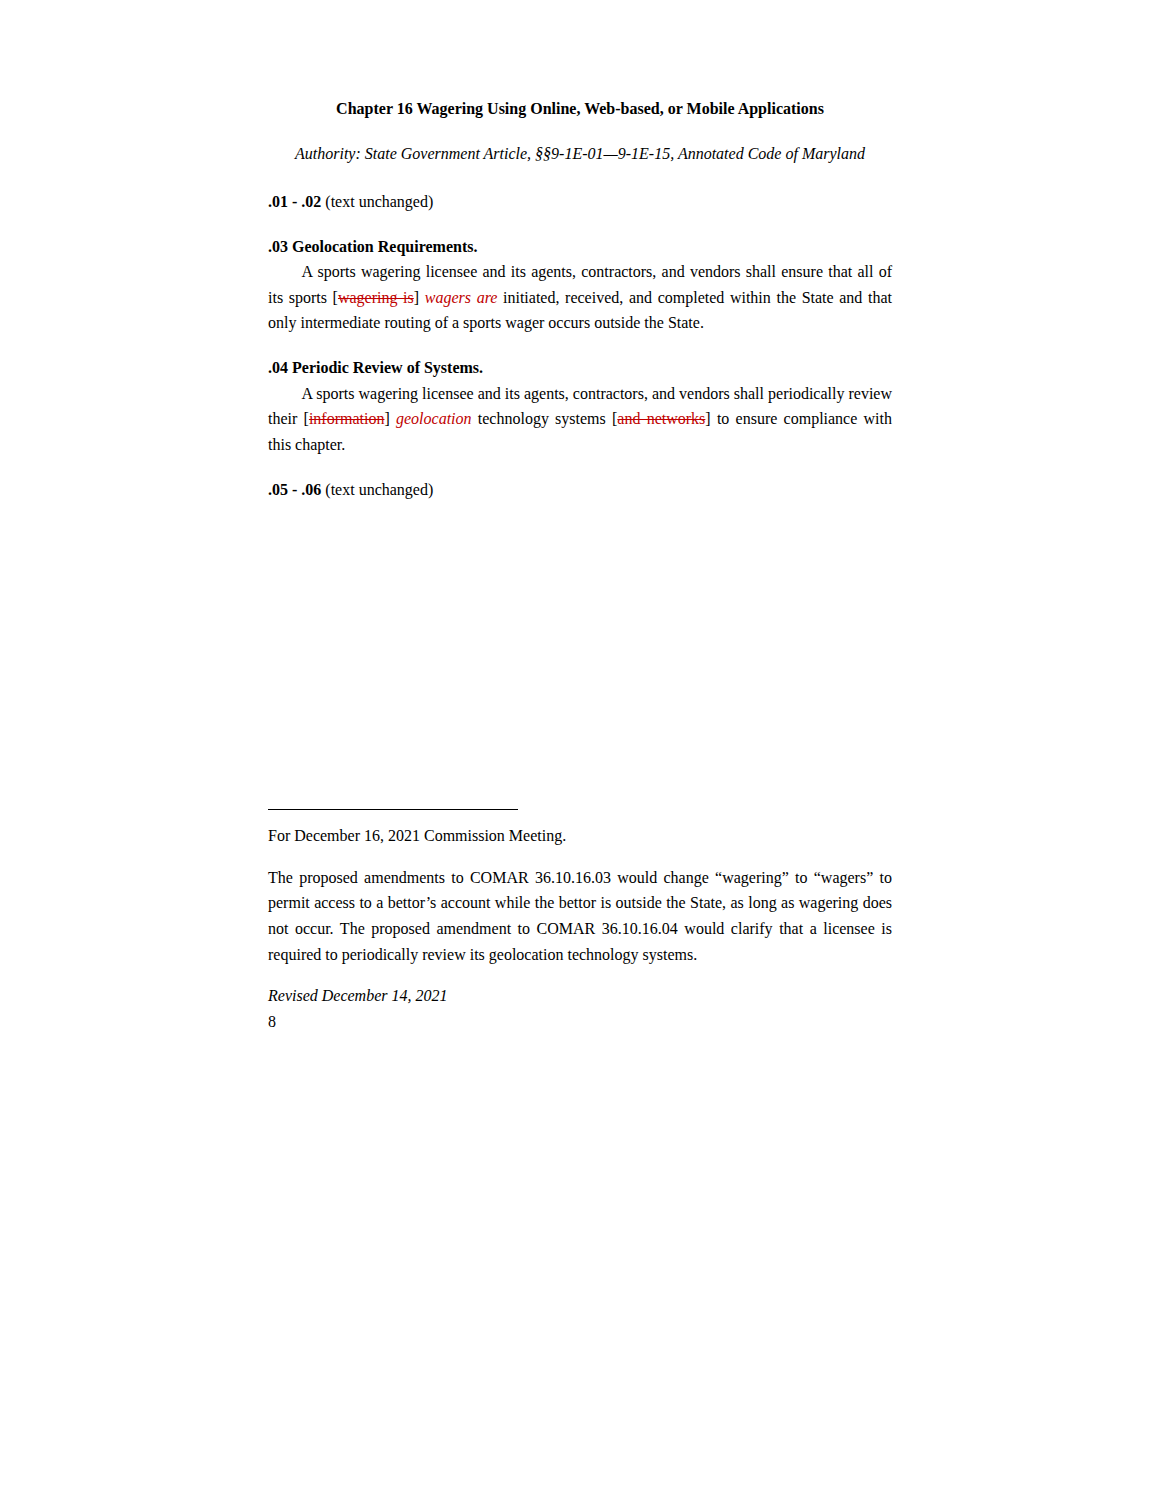Chapter 16 Wagering Using Online, Web-based, or Mobile Applications
Authority: State Government Article, §§9-1E-01—9-1E-15, Annotated Code of Maryland
.01 - .02 (text unchanged)
.03 Geolocation Requirements.
A sports wagering licensee and its agents, contractors, and vendors shall ensure that all of its sports [wagering is] wagers are initiated, received, and completed within the State and that only intermediate routing of a sports wager occurs outside the State.
.04 Periodic Review of Systems.
A sports wagering licensee and its agents, contractors, and vendors shall periodically review their [information] geolocation technology systems [and networks] to ensure compliance with this chapter.
.05 - .06 (text unchanged)
For December 16, 2021 Commission Meeting.
The proposed amendments to COMAR 36.10.16.03 would change “wagering” to “wagers” to permit access to a bettor’s account while the bettor is outside the State, as long as wagering does not occur. The proposed amendment to COMAR 36.10.16.04 would clarify that a licensee is required to periodically review its geolocation technology systems.
Revised December 14, 2021
8